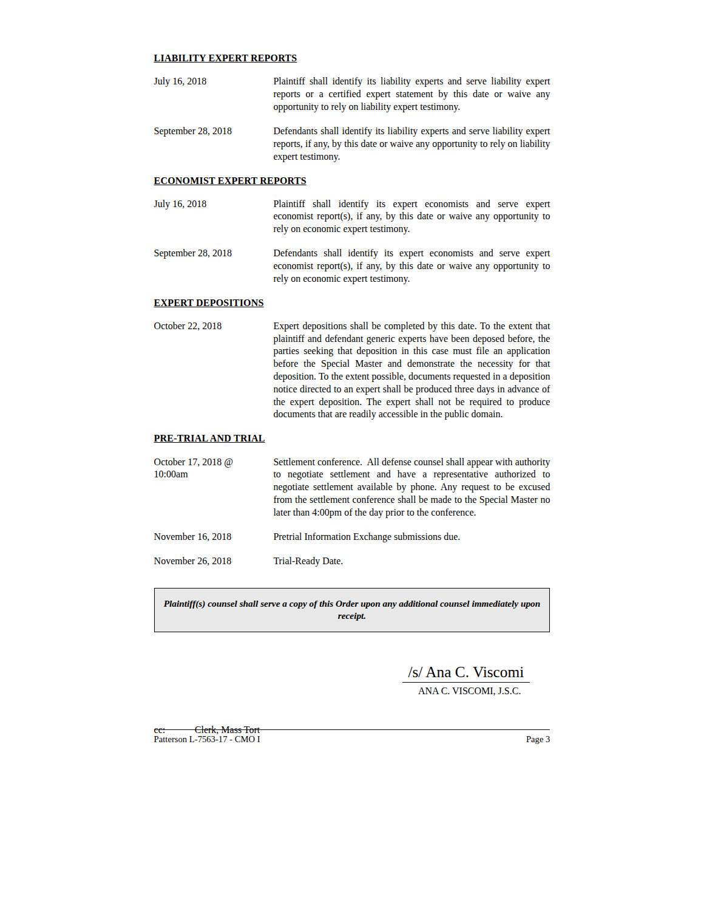LIABILITY EXPERT REPORTS
July 16, 2018
Plaintiff shall identify its liability experts and serve liability expert reports or a certified expert statement by this date or waive any opportunity to rely on liability expert testimony.
September 28, 2018
Defendants shall identify its liability experts and serve liability expert reports, if any, by this date or waive any opportunity to rely on liability expert testimony.
ECONOMIST EXPERT REPORTS
July 16, 2018
Plaintiff shall identify its expert economists and serve expert economist report(s), if any, by this date or waive any opportunity to rely on economic expert testimony.
September 28, 2018
Defendants shall identify its expert economists and serve expert economist report(s), if any, by this date or waive any opportunity to rely on economic expert testimony.
EXPERT DEPOSITIONS
October 22, 2018
Expert depositions shall be completed by this date. To the extent that plaintiff and defendant generic experts have been deposed before, the parties seeking that deposition in this case must file an application before the Special Master and demonstrate the necessity for that deposition. To the extent possible, documents requested in a deposition notice directed to an expert shall be produced three days in advance of the expert deposition. The expert shall not be required to produce documents that are readily accessible in the public domain.
PRE-TRIAL AND TRIAL
October 17, 2018 @ 10:00am
Settlement conference. All defense counsel shall appear with authority to negotiate settlement and have a representative authorized to negotiate settlement available by phone. Any request to be excused from the settlement conference shall be made to the Special Master no later than 4:00pm of the day prior to the conference.
November 16, 2018
Pretrial Information Exchange submissions due.
November 26, 2018
Trial-Ready Date.
Plaintiff(s) counsel shall serve a copy of this Order upon any additional counsel immediately upon receipt.
/s/ Ana C. Viscomi ANA C. VISCOMI, J.S.C.
cc: Clerk, Mass Tort
Patterson L-7563-17 - CMO I Page 3